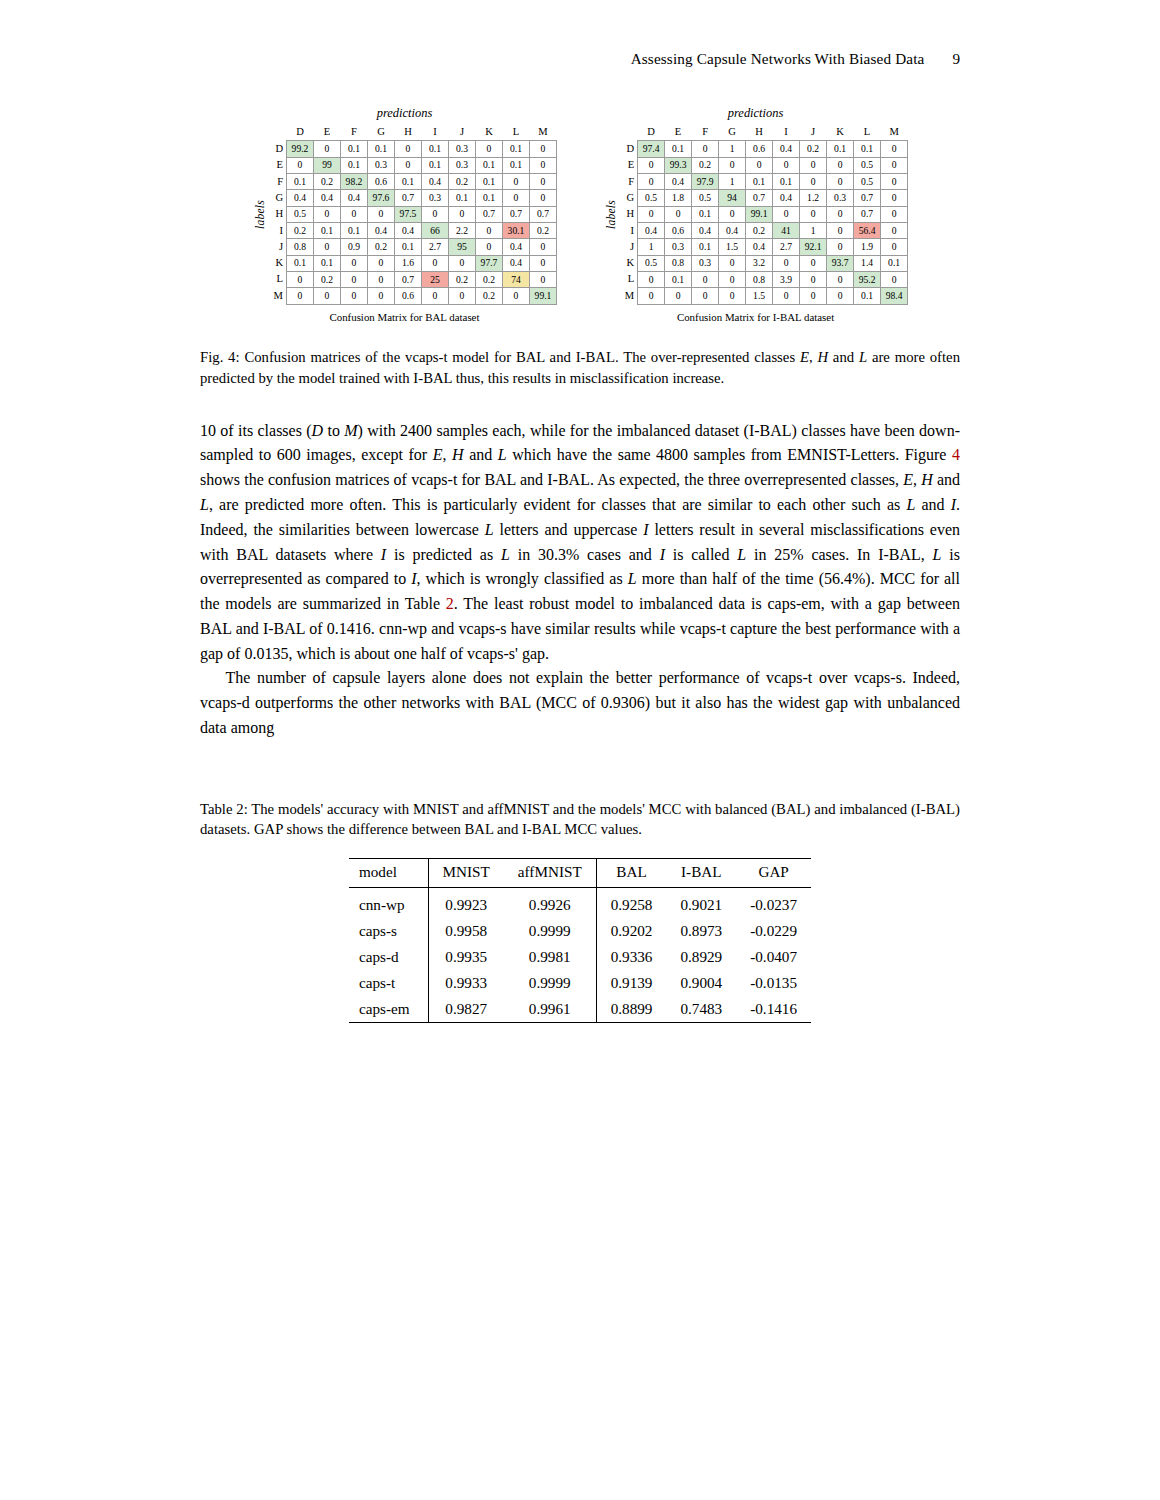Assessing Capsule Networks With Biased Data 9
predictions
labels
| | D | E | F | G | H | I | J | K | L | M |
| --- | --- | --- | --- | --- | --- | --- | --- | --- | --- | --- |
| D | 99.2 | 0 | 0.1 | 0.1 | 0 | 0.1 | 0.3 | 0 | 0.1 | 0 |
| E | 0 | 99 | 0.1 | 0.3 | 0 | 0.1 | 0.3 | 0.1 | 0.1 | 0 |
| F | 0.1 | 0.2 | 98.2 | 0.6 | 0.1 | 0.4 | 0.2 | 0.1 | 0 | 0 |
| G | 0.4 | 0.4 | 0.4 | 97.6 | 0.7 | 0.3 | 0.1 | 0.1 | 0 | 0 |
| H | 0.5 | 0 | 0 | 0 | 97.5 | 0 | 0 | 0.7 | 0.7 | 0.7 |
| I | 0.2 | 0.1 | 0.1 | 0.4 | 0.4 | 66 | 2.2 | 0 | 30.1 | 0.2 |
| J | 0.8 | 0 | 0.9 | 0.2 | 0.1 | 2.7 | 95 | 0 | 0.4 | 0 |
| K | 0.1 | 0.1 | 0 | 0 | 1.6 | 0 | 0 | 97.7 | 0.4 | 0 |
| L | 0 | 0.2 | 0 | 0 | 0.7 | 25 | 0.2 | 0.2 | 74 | 0 |
| M | 0 | 0 | 0 | 0 | 0.6 | 0 | 0 | 0.2 | 0 | 99.1 |
Confusion Matrix for BAL dataset
predictions
labels
| | D | E | F | G | H | I | J | K | L | M |
| --- | --- | --- | --- | --- | --- | --- | --- | --- | --- | --- |
| D | 97.4 | 0.1 | 0 | 1 | 0.6 | 0.4 | 0.2 | 0.1 | 0.1 | 0 |
| E | 0 | 99.3 | 0.2 | 0 | 0 | 0 | 0 | 0 | 0.5 | 0 |
| F | 0 | 0.4 | 97.9 | 1 | 0.1 | 0.1 | 0 | 0 | 0.5 | 0 |
| G | 0.5 | 1.8 | 0.5 | 94 | 0.7 | 0.4 | 1.2 | 0.3 | 0.7 | 0 |
| H | 0 | 0 | 0.1 | 0 | 99.1 | 0 | 0 | 0 | 0.7 | 0 |
| I | 0.4 | 0.6 | 0.4 | 0.4 | 0.2 | 41 | 1 | 0 | 56.4 | 0 |
| J | 1 | 0.3 | 0.1 | 1.5 | 0.4 | 2.7 | 92.1 | 0 | 1.9 | 0 |
| K | 0.5 | 0.8 | 0.3 | 0 | 3.2 | 0 | 0 | 93.7 | 1.4 | 0.1 |
| L | 0 | 0.1 | 0 | 0 | 0.8 | 3.9 | 0 | 0 | 95.2 | 0 |
| M | 0 | 0 | 0 | 0 | 1.5 | 0 | 0 | 0 | 0.1 | 98.4 |
Confusion Matrix for I-BAL dataset
Fig. 4: Confusion matrices of the vcaps-t model for BAL and I-BAL. The over-represented classes E, H and L are more often predicted by the model trained with I-BAL thus, this results in misclassification increase.
10 of its classes (D to M) with 2400 samples each, while for the imbalanced dataset (I-BAL) classes have been down-sampled to 600 images, except for E, H and L which have the same 4800 samples from EMNIST-Letters. Figure 4 shows the confusion matrices of vcaps-t for BAL and I-BAL. As expected, the three overrepresented classes, E, H and L, are predicted more often. This is particularly evident for classes that are similar to each other such as L and I. Indeed, the similarities between lowercase L letters and uppercase I letters result in several misclassifications even with BAL datasets where I is predicted as L in 30.3% cases and I is called L in 25% cases. In I-BAL, L is overrepresented as compared to I, which is wrongly classified as L more than half of the time (56.4%). MCC for all the models are summarized in Table 2. The least robust model to imbalanced data is caps-em, with a gap between BAL and I-BAL of 0.1416. cnn-wp and vcaps-s have similar results while vcaps-t capture the best performance with a gap of 0.0135, which is about one half of vcaps-s' gap.
The number of capsule layers alone does not explain the better performance of vcaps-t over vcaps-s. Indeed, vcaps-d outperforms the other networks with BAL (MCC of 0.9306) but it also has the widest gap with unbalanced data among
Table 2: The models' accuracy with MNIST and affMNIST and the models' MCC with balanced (BAL) and imbalanced (I-BAL) datasets. GAP shows the difference between BAL and I-BAL MCC values.
| model | MNIST | affMNIST | BAL | I-BAL | GAP |
| --- | --- | --- | --- | --- | --- |
| cnn-wp | 0.9923 | 0.9926 | 0.9258 | 0.9021 | -0.0237 |
| caps-s | 0.9958 | 0.9999 | 0.9202 | 0.8973 | -0.0229 |
| caps-d | 0.9935 | 0.9981 | 0.9336 | 0.8929 | -0.0407 |
| caps-t | 0.9933 | 0.9999 | 0.9139 | 0.9004 | -0.0135 |
| caps-em | 0.9827 | 0.9961 | 0.8899 | 0.7483 | -0.1416 |